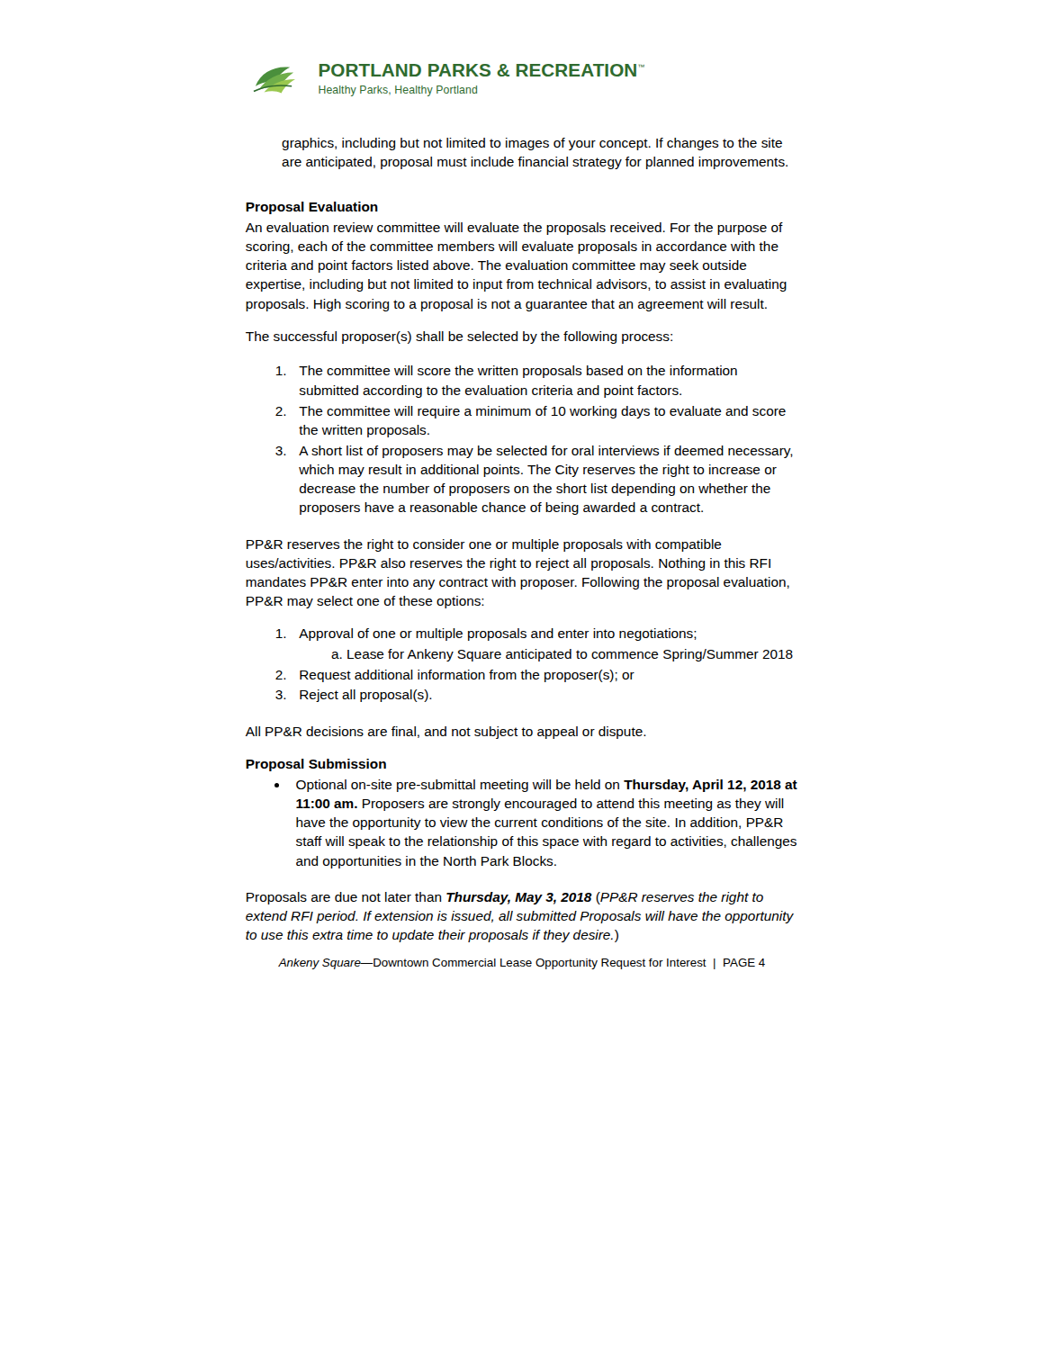PORTLAND PARKS & RECREATION™
Healthy Parks, Healthy Portland
graphics, including but not limited to images of your concept. If changes to the site are anticipated, proposal must include financial strategy for planned improvements.
Proposal Evaluation
An evaluation review committee will evaluate the proposals received. For the purpose of scoring, each of the committee members will evaluate proposals in accordance with the criteria and point factors listed above. The evaluation committee may seek outside expertise, including but not limited to input from technical advisors, to assist in evaluating proposals. High scoring to a proposal is not a guarantee that an agreement will result.
The successful proposer(s) shall be selected by the following process:
The committee will score the written proposals based on the information submitted according to the evaluation criteria and point factors.
The committee will require a minimum of 10 working days to evaluate and score the written proposals.
A short list of proposers may be selected for oral interviews if deemed necessary, which may result in additional points. The City reserves the right to increase or decrease the number of proposers on the short list depending on whether the proposers have a reasonable chance of being awarded a contract.
PP&R reserves the right to consider one or multiple proposals with compatible uses/activities. PP&R also reserves the right to reject all proposals. Nothing in this RFI mandates PP&R enter into any contract with proposer. Following the proposal evaluation, PP&R may select one of these options:
Approval of one or multiple proposals and enter into negotiations;
Lease for Ankeny Square anticipated to commence Spring/Summer 2018
Request additional information from the proposer(s); or
Reject all proposal(s).
All PP&R decisions are final, and not subject to appeal or dispute.
Proposal Submission
Optional on-site pre-submittal meeting will be held on Thursday, April 12, 2018 at 11:00 am. Proposers are strongly encouraged to attend this meeting as they will have the opportunity to view the current conditions of the site. In addition, PP&R staff will speak to the relationship of this space with regard to activities, challenges and opportunities in the North Park Blocks.
Proposals are due not later than Thursday, May 3, 2018 (PP&R reserves the right to extend RFI period. If extension is issued, all submitted Proposals will have the opportunity to use this extra time to update their proposals if they desire.)
Ankeny Square—Downtown Commercial Lease Opportunity Request for Interest | PAGE 4